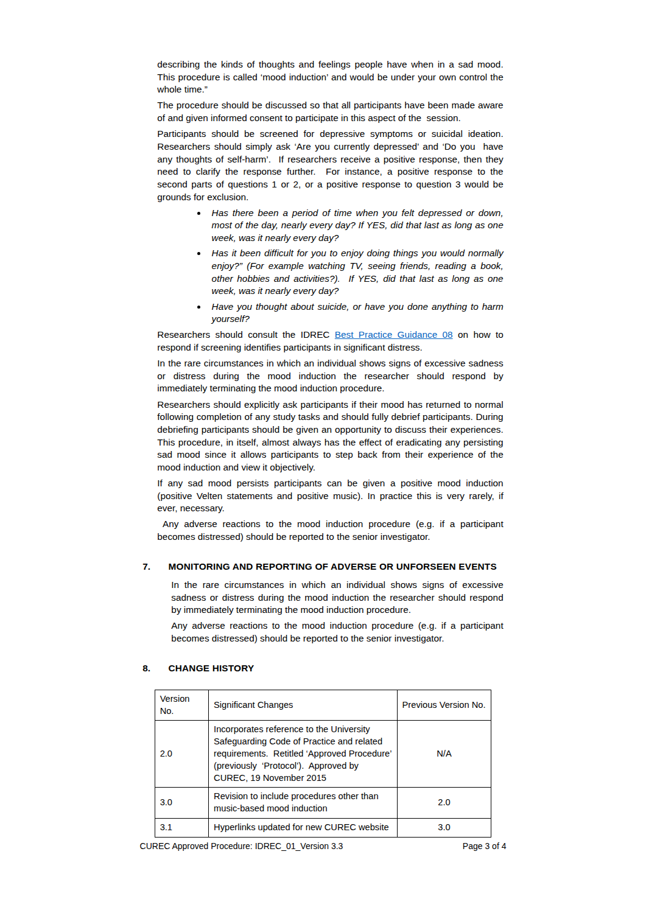describing the kinds of thoughts and feelings people have when in a sad mood. This procedure is called ‘mood induction’ and would be under your own control the whole time.”
The procedure should be discussed so that all participants have been made aware of and given informed consent to participate in this aspect of the session.
Participants should be screened for depressive symptoms or suicidal ideation. Researchers should simply ask ‘Are you currently depressed’ and ‘Do you have any thoughts of self-harm’. If researchers receive a positive response, then they need to clarify the response further. For instance, a positive response to the second parts of questions 1 or 2, or a positive response to question 3 would be grounds for exclusion.
Has there been a period of time when you felt depressed or down, most of the day, nearly every day? If YES, did that last as long as one week, was it nearly every day?
Has it been difficult for you to enjoy doing things you would normally enjoy?” (For example watching TV, seeing friends, reading a book, other hobbies and activities?). If YES, did that last as long as one week, was it nearly every day?
Have you thought about suicide, or have you done anything to harm yourself?
Researchers should consult the IDREC Best Practice Guidance 08 on how to respond if screening identifies participants in significant distress.
In the rare circumstances in which an individual shows signs of excessive sadness or distress during the mood induction the researcher should respond by immediately terminating the mood induction procedure.
Researchers should explicitly ask participants if their mood has returned to normal following completion of any study tasks and should fully debrief participants. During debriefing participants should be given an opportunity to discuss their experiences. This procedure, in itself, almost always has the effect of eradicating any persisting sad mood since it allows participants to step back from their experience of the mood induction and view it objectively.
If any sad mood persists participants can be given a positive mood induction (positive Velten statements and positive music). In practice this is very rarely, if ever, necessary.
Any adverse reactions to the mood induction procedure (e.g. if a participant becomes distressed) should be reported to the senior investigator.
7.
MONITORING AND REPORTING OF ADVERSE OR UNFORSEEN EVENTS
In the rare circumstances in which an individual shows signs of excessive sadness or distress during the mood induction the researcher should respond by immediately terminating the mood induction procedure.
Any adverse reactions to the mood induction procedure (e.g. if a participant becomes distressed) should be reported to the senior investigator.
8.
CHANGE HISTORY
| Version No. | Significant Changes | Previous Version No. |
| --- | --- | --- |
| 2.0 | Incorporates reference to the University Safeguarding Code of Practice and related requirements. Retitled ‘Approved Procedure’ (previously ‘Protocol’). Approved by CUREC, 19 November 2015 | N/A |
| 3.0 | Revision to include procedures other than music-based mood induction | 2.0 |
| 3.1 | Hyperlinks updated for new CUREC website | 3.0 |
CUREC Approved Procedure: IDREC_01_Version 3.3
Page 3 of 4